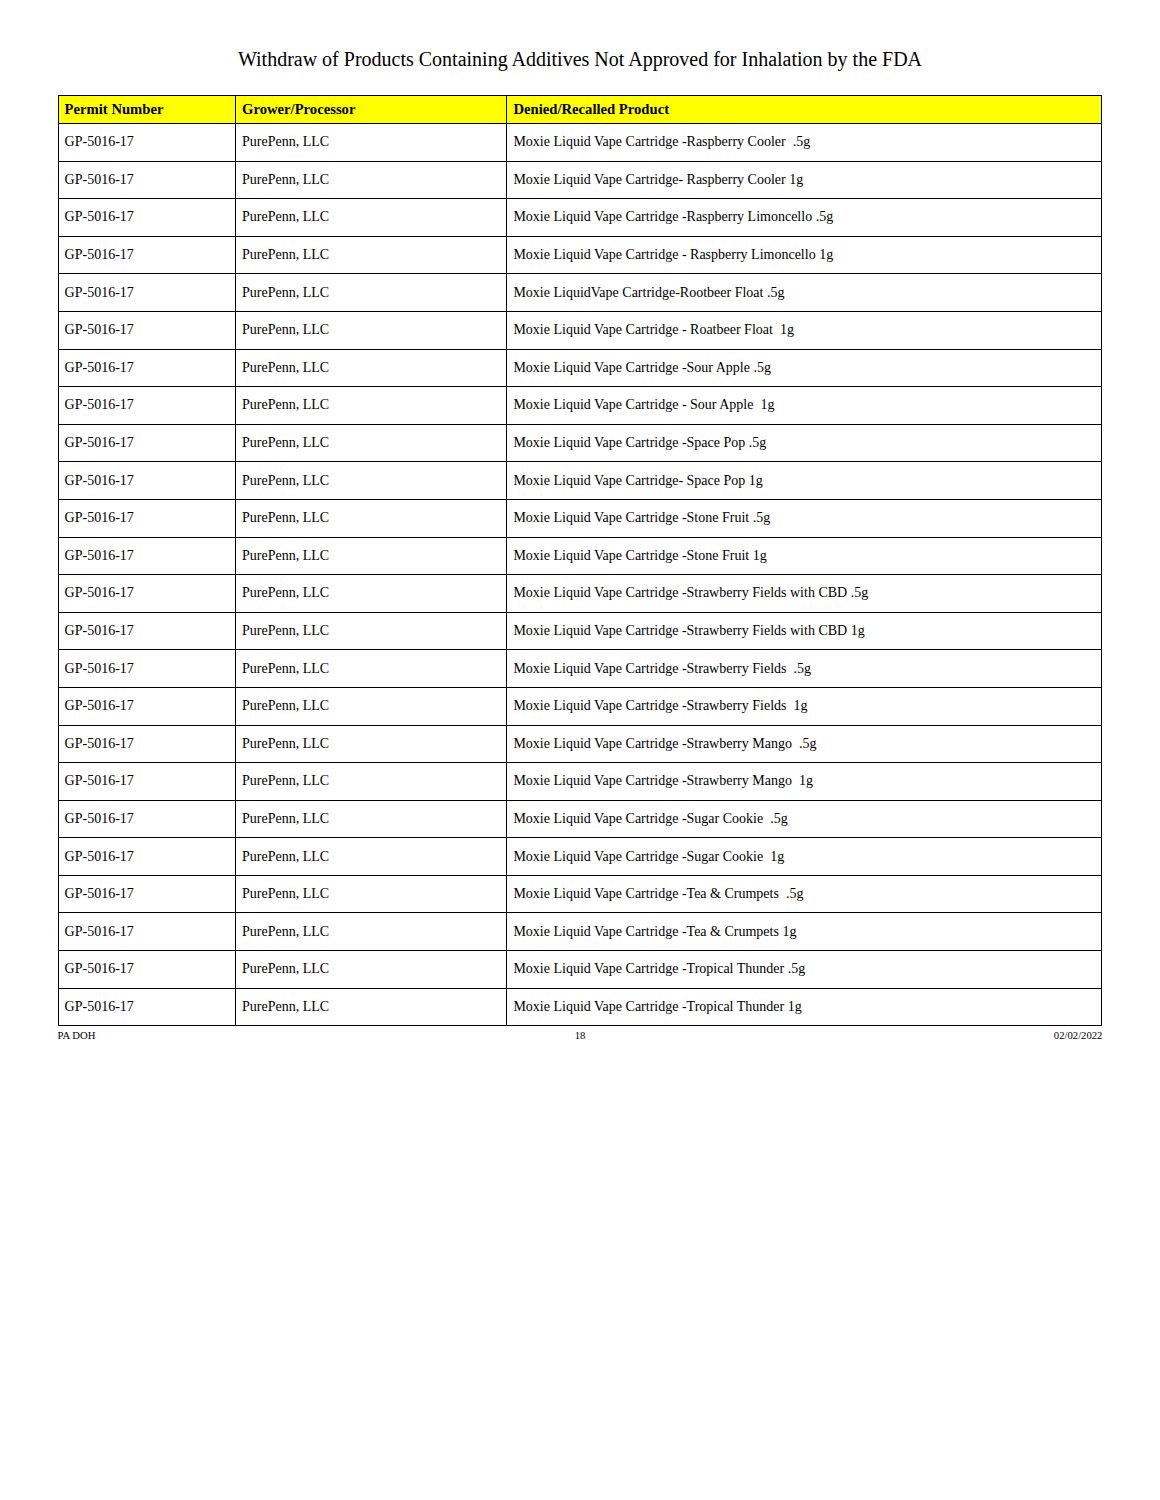Withdraw of Products Containing Additives Not Approved for Inhalation by the FDA
| Permit Number | Grower/Processor | Denied/Recalled Product |
| --- | --- | --- |
| GP-5016-17 | PurePenn, LLC | Moxie Liquid Vape Cartridge -Raspberry Cooler .5g |
| GP-5016-17 | PurePenn, LLC | Moxie Liquid Vape Cartridge- Raspberry Cooler 1g |
| GP-5016-17 | PurePenn, LLC | Moxie Liquid Vape Cartridge -Raspberry Limoncello .5g |
| GP-5016-17 | PurePenn, LLC | Moxie Liquid Vape Cartridge - Raspberry Limoncello 1g |
| GP-5016-17 | PurePenn, LLC | Moxie LiquidVape Cartridge-Rootbeer Float .5g |
| GP-5016-17 | PurePenn, LLC | Moxie Liquid Vape Cartridge - Roatbeer Float 1g |
| GP-5016-17 | PurePenn, LLC | Moxie Liquid Vape Cartridge -Sour Apple .5g |
| GP-5016-17 | PurePenn, LLC | Moxie Liquid Vape Cartridge - Sour Apple 1g |
| GP-5016-17 | PurePenn, LLC | Moxie Liquid Vape Cartridge -Space Pop .5g |
| GP-5016-17 | PurePenn, LLC | Moxie Liquid Vape Cartridge- Space Pop 1g |
| GP-5016-17 | PurePenn, LLC | Moxie Liquid Vape Cartridge -Stone Fruit .5g |
| GP-5016-17 | PurePenn, LLC | Moxie Liquid Vape Cartridge -Stone Fruit 1g |
| GP-5016-17 | PurePenn, LLC | Moxie Liquid Vape Cartridge -Strawberry Fields with CBD .5g |
| GP-5016-17 | PurePenn, LLC | Moxie Liquid Vape Cartridge -Strawberry Fields with CBD 1g |
| GP-5016-17 | PurePenn, LLC | Moxie Liquid Vape Cartridge -Strawberry Fields .5g |
| GP-5016-17 | PurePenn, LLC | Moxie Liquid Vape Cartridge -Strawberry Fields 1g |
| GP-5016-17 | PurePenn, LLC | Moxie Liquid Vape Cartridge -Strawberry Mango .5g |
| GP-5016-17 | PurePenn, LLC | Moxie Liquid Vape Cartridge -Strawberry Mango 1g |
| GP-5016-17 | PurePenn, LLC | Moxie Liquid Vape Cartridge -Sugar Cookie .5g |
| GP-5016-17 | PurePenn, LLC | Moxie Liquid Vape Cartridge -Sugar Cookie 1g |
| GP-5016-17 | PurePenn, LLC | Moxie Liquid Vape Cartridge -Tea & Crumpets .5g |
| GP-5016-17 | PurePenn, LLC | Moxie Liquid Vape Cartridge -Tea & Crumpets 1g |
| GP-5016-17 | PurePenn, LLC | Moxie Liquid Vape Cartridge -Tropical Thunder .5g |
| GP-5016-17 | PurePenn, LLC | Moxie Liquid Vape Cartridge -Tropical Thunder 1g |
PA DOH
18
02/02/2022